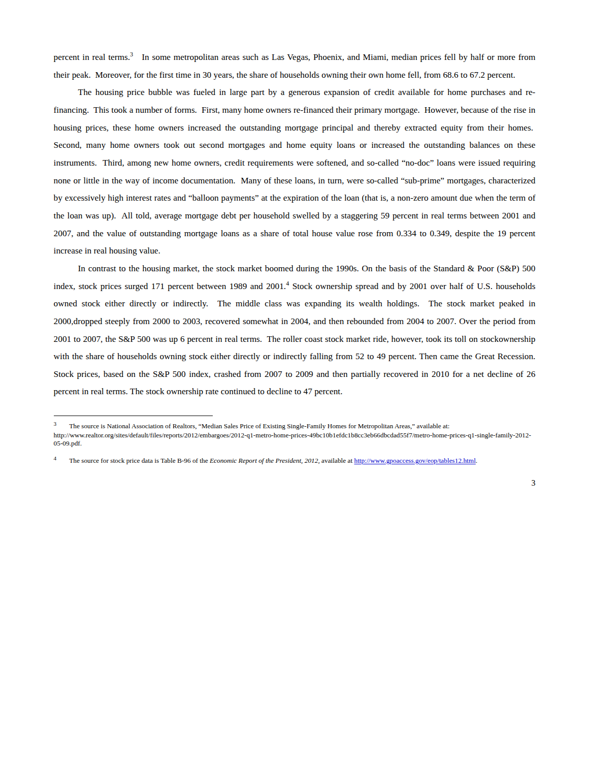percent in real terms.3 In some metropolitan areas such as Las Vegas, Phoenix, and Miami, median prices fell by half or more from their peak. Moreover, for the first time in 30 years, the share of households owning their own home fell, from 68.6 to 67.2 percent.
The housing price bubble was fueled in large part by a generous expansion of credit available for home purchases and re-financing. This took a number of forms. First, many home owners re-financed their primary mortgage. However, because of the rise in housing prices, these home owners increased the outstanding mortgage principal and thereby extracted equity from their homes. Second, many home owners took out second mortgages and home equity loans or increased the outstanding balances on these instruments. Third, among new home owners, credit requirements were softened, and so-called “no-doc” loans were issued requiring none or little in the way of income documentation. Many of these loans, in turn, were so-called “sub-prime” mortgages, characterized by excessively high interest rates and “balloon payments” at the expiration of the loan (that is, a non-zero amount due when the term of the loan was up). All told, average mortgage debt per household swelled by a staggering 59 percent in real terms between 2001 and 2007, and the value of outstanding mortgage loans as a share of total house value rose from 0.334 to 0.349, despite the 19 percent increase in real housing value.
In contrast to the housing market, the stock market boomed during the 1990s. On the basis of the Standard & Poor (S&P) 500 index, stock prices surged 171 percent between 1989 and 2001.4 Stock ownership spread and by 2001 over half of U.S. households owned stock either directly or indirectly. The middle class was expanding its wealth holdings. The stock market peaked in 2000,dropped steeply from 2000 to 2003, recovered somewhat in 2004, and then rebounded from 2004 to 2007. Over the period from 2001 to 2007, the S&P 500 was up 6 percent in real terms. The roller coast stock market ride, however, took its toll on stockownership with the share of households owning stock either directly or indirectly falling from 52 to 49 percent. Then came the Great Recession. Stock prices, based on the S&P 500 index, crashed from 2007 to 2009 and then partially recovered in 2010 for a net decline of 26 percent in real terms. The stock ownership rate continued to decline to 47 percent.
3 The source is National Association of Realtors, “Median Sales Price of Existing Single-Family Homes for Metropolitan Areas,” available at: http://www.realtor.org/sites/default/files/reports/2012/embargoes/2012-q1-metro-home-prices-49bc10b1efdc1b8cc3eb66dbcdad55f7/metro-home-prices-q1-single-family-2012-05-09.pdf.
4 The source for stock price data is Table B-96 of the Economic Report of the President, 2012, available at http://www.gpoaccess.gov/eop/tables12.html.
3